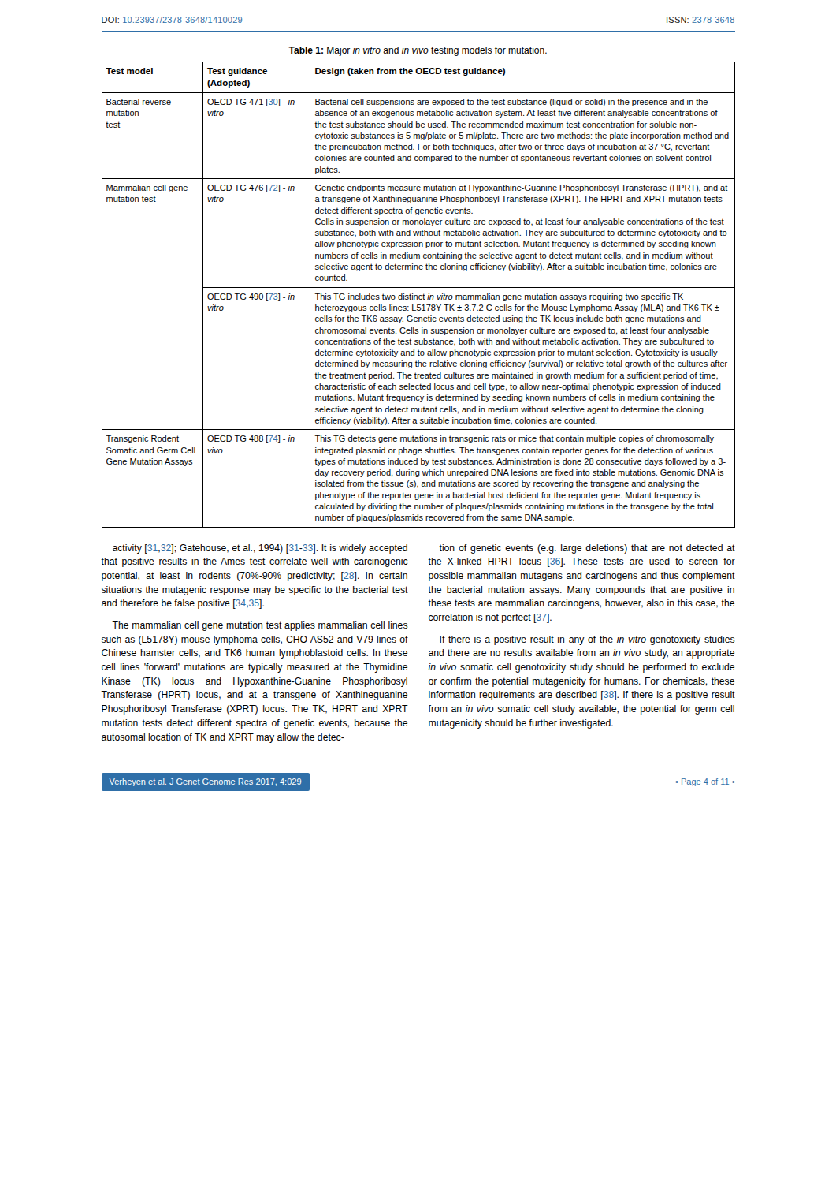DOI: 10.23937/2378-3648/1410029
ISSN: 2378-3648
Table 1: Major in vitro and in vivo testing models for mutation.
| Test model | Test guidance (Adopted) | Design (taken from the OECD test guidance) |
| --- | --- | --- |
| Bacterial reverse mutation test | OECD TG 471 [ 30 ] - in vitro | Bacterial cell suspensions are exposed to the test substance (liquid or solid) in the presence and in the absence of an exogenous metabolic activation system. At least five different analysable concentrations of the test substance should be used. The recommended maximum test concentration for soluble non-cytotoxic substances is 5 mg/plate or 5 ml/plate. There are two methods: the plate incorporation method and the preincubation method. For both techniques, after two or three days of incubation at 37 °C, revertant colonies are counted and compared to the number of spontaneous revertant colonies on solvent control plates. |
| Mammalian cell gene mutation test | OECD TG 476 [ 72 ] - in vitro | Genetic endpoints measure mutation at Hypoxanthine-Guanine Phosphoribosyl Transferase (HPRT), and at a transgene of Xanthineguanine Phosphoribosyl Transferase (XPRT). The HPRT and XPRT mutation tests detect different spectra of genetic events. Cells in suspension or monolayer culture are exposed to, at least four analysable concentrations of the test substance, both with and without metabolic activation. They are subcultured to determine cytotoxicity and to allow phenotypic expression prior to mutant selection. Mutant frequency is determined by seeding known numbers of cells in medium containing the selective agent to detect mutant cells, and in medium without selective agent to determine the cloning efficiency (viability). After a suitable incubation time, colonies are counted. |
| OECD TG 490 [ 73 ] - in vitro | This TG includes two distinct in vitro mammalian gene mutation assays requiring two specific TK heterozygous cells lines: L5178Y TK ± 3.7.2 C cells for the Mouse Lymphoma Assay (MLA) and TK6 TK ± cells for the TK6 assay. Genetic events detected using the TK locus include both gene mutations and chromosomal events. Cells in suspension or monolayer culture are exposed to, at least four analysable concentrations of the test substance, both with and without metabolic activation. They are subcultured to determine cytotoxicity and to allow phenotypic expression prior to mutant selection. Cytotoxicity is usually determined by measuring the relative cloning efficiency (survival) or relative total growth of the cultures after the treatment period. The treated cultures are maintained in growth medium for a sufficient period of time, characteristic of each selected locus and cell type, to allow near-optimal phenotypic expression of induced mutations. Mutant frequency is determined by seeding known numbers of cells in medium containing the selective agent to detect mutant cells, and in medium without selective agent to determine the cloning efficiency (viability). After a suitable incubation time, colonies are counted. |
| Transgenic Rodent Somatic and Germ Cell Gene Mutation Assays | OECD TG 488 [ 74 ] - in vivo | This TG detects gene mutations in transgenic rats or mice that contain multiple copies of chromosomally integrated plasmid or phage shuttles. The transgenes contain reporter genes for the detection of various types of mutations induced by test substances. Administration is done 28 consecutive days followed by a 3-day recovery period, during which unrepaired DNA lesions are fixed into stable mutations. Genomic DNA is isolated from the tissue (s), and mutations are scored by recovering the transgene and analysing the phenotype of the reporter gene in a bacterial host deficient for the reporter gene. Mutant frequency is calculated by dividing the number of plaques/plasmids containing mutations in the transgene by the total number of plaques/plasmids recovered from the same DNA sample. |
activity [31,32]; Gatehouse, et al., 1994) [31-33]. It is widely accepted that positive results in the Ames test correlate well with carcinogenic potential, at least in rodents (70%-90% predictivity; [28]. In certain situations the mutagenic response may be specific to the bacterial test and therefore be false positive [34,35].
The mammalian cell gene mutation test applies mammalian cell lines such as (L5178Y) mouse lymphoma cells, CHO AS52 and V79 lines of Chinese hamster cells, and TK6 human lymphoblastoid cells. In these cell lines 'forward' mutations are typically measured at the Thymidine Kinase (TK) locus and Hypoxanthine-Guanine Phosphoribosyl Transferase (HPRT) locus, and at a transgene of Xanthineguanine Phosphoribosyl Transferase (XPRT) locus. The TK, HPRT and XPRT mutation tests detect different spectra of genetic events, because the autosomal location of TK and XPRT may allow the detec-
tion of genetic events (e.g. large deletions) that are not detected at the X-linked HPRT locus [36]. These tests are used to screen for possible mammalian mutagens and carcinogens and thus complement the bacterial mutation assays. Many compounds that are positive in these tests are mammalian carcinogens, however, also in this case, the correlation is not perfect [37].
If there is a positive result in any of the in vitro genotoxicity studies and there are no results available from an in vivo study, an appropriate in vivo somatic cell genotoxicity study should be performed to exclude or confirm the potential mutagenicity for humans. For chemicals, these information requirements are described [38]. If there is a positive result from an in vivo somatic cell study available, the potential for germ cell mutagenicity should be further investigated.
Verheyen et al. J Genet Genome Res 2017, 4:029
• Page 4 of 11 •